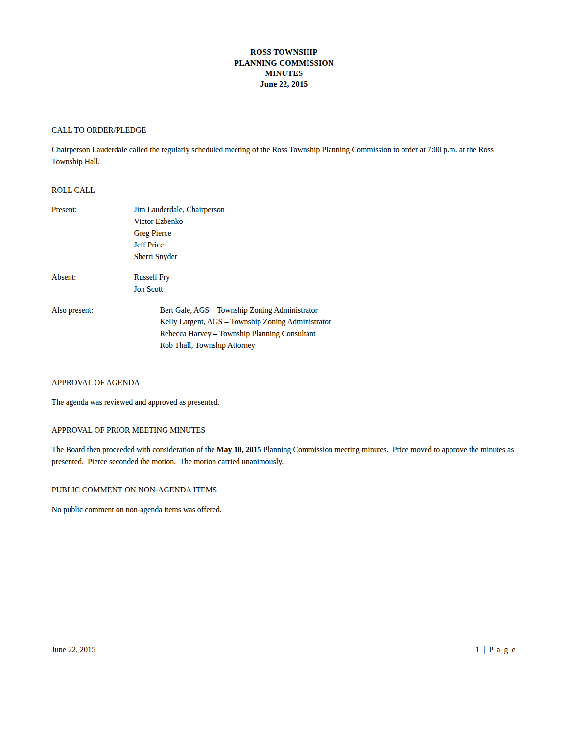ROSS TOWNSHIP
PLANNING COMMISSION
MINUTES
June 22, 2015
CALL TO ORDER/PLEDGE
Chairperson Lauderdale called the regularly scheduled meeting of the Ross Township Planning Commission to order at 7:00 p.m. at the Ross Township Hall.
ROLL CALL
| Present: | Jim Lauderdale, Chairperson Victor Ezbenko Greg Pierce Jeff Price Sherri Snyder |
| Absent: | Russell Fry Jon Scott |
| Also present: | Bert Gale, AGS – Township Zoning Administrator Kelly Largent, AGS – Township Zoning Administrator Rebecca Harvey – Township Planning Consultant Rob Thall, Township Attorney |
APPROVAL OF AGENDA
The agenda was reviewed and approved as presented.
APPROVAL OF PRIOR MEETING MINUTES
The Board then proceeded with consideration of the May 18, 2015 Planning Commission meeting minutes. Price moved to approve the minutes as presented. Pierce seconded the motion. The motion carried unanimously.
PUBLIC COMMENT ON NON-AGENDA ITEMS
No public comment on non-agenda items was offered.
June 22, 2015 1 | P a g e